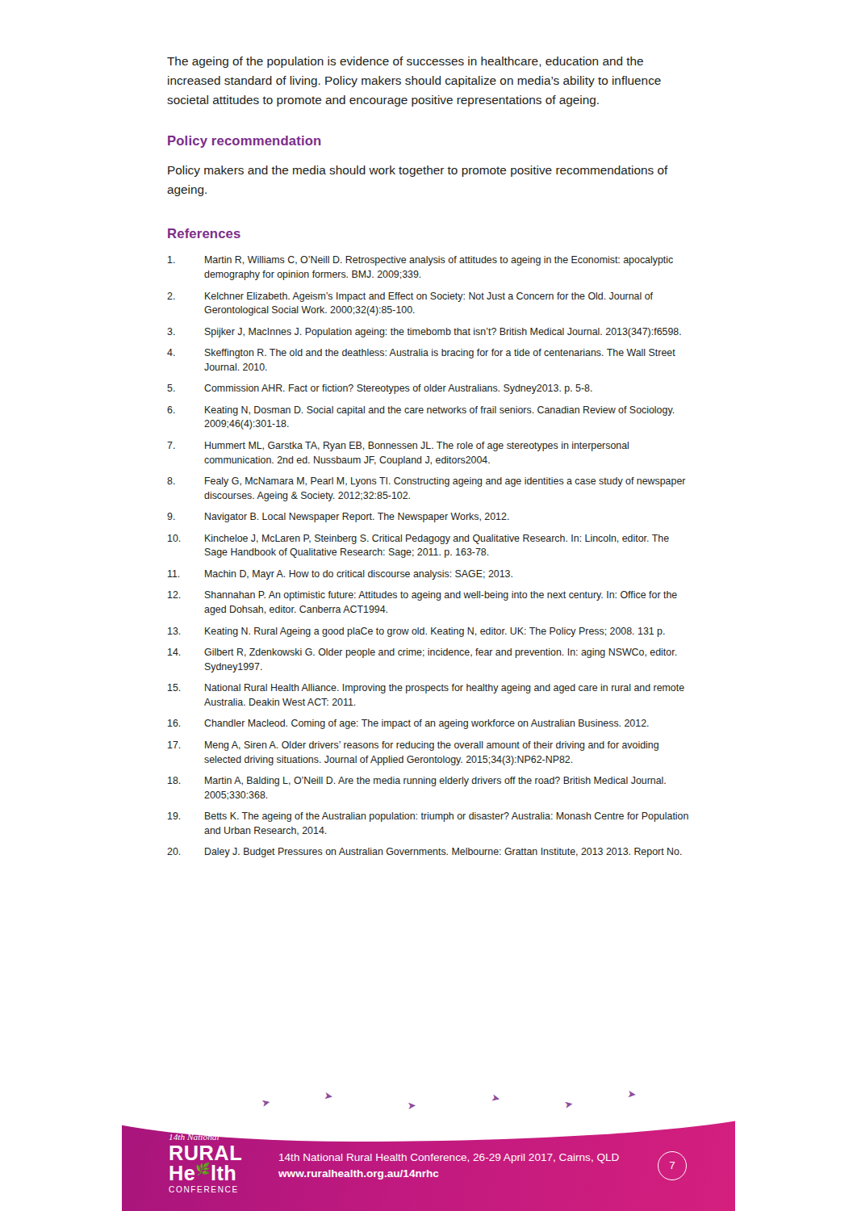The ageing of the population is evidence of successes in healthcare, education and the increased standard of living. Policy makers should capitalize on media’s ability to influence societal attitudes to promote and encourage positive representations of ageing.
Policy recommendation
Policy makers and the media should work together to promote positive recommendations of ageing.
References
1. Martin R, Williams C, O’Neill D. Retrospective analysis of attitudes to ageing in the Economist: apocalyptic demography for opinion formers. BMJ. 2009;339.
2. Kelchner Elizabeth. Ageism’s Impact and Effect on Society: Not Just a Concern for the Old. Journal of Gerontological Social Work. 2000;32(4):85-100.
3. Spijker J, MacInnes J. Population ageing: the timebomb that isn’t? British Medical Journal. 2013(347):f6598.
4. Skeffington R. The old and the deathless: Australia is bracing for for a tide of centenarians. The Wall Street Journal. 2010.
5. Commission AHR. Fact or fiction? Stereotypes of older Australians. Sydney2013. p. 5-8.
6. Keating N, Dosman D. Social capital and the care networks of frail seniors. Canadian Review of Sociology. 2009;46(4):301-18.
7. Hummert ML, Garstka TA, Ryan EB, Bonnessen JL. The role of age stereotypes in interpersonal communication. 2nd ed. Nussbaum JF, Coupland J, editors2004.
8. Fealy G, McNamara M, Pearl M, Lyons TI. Constructing ageing and age identities a case study of newspaper discourses. Ageing & Society. 2012;32:85-102.
9. Navigator B. Local Newspaper Report. The Newspaper Works, 2012.
10. Kincheloe J, McLaren P, Steinberg S. Critical Pedagogy and Qualitative Research. In: Lincoln, editor. The Sage Handbook of Qualitative Research: Sage; 2011. p. 163-78.
11. Machin D, Mayr A. How to do critical discourse analysis: SAGE; 2013.
12. Shannahan P. An optimistic future: Attitudes to ageing and well-being into the next century. In: Office for the aged Dohsah, editor. Canberra ACT1994.
13. Keating N. Rural Ageing a good plaCe to grow old. Keating N, editor. UK: The Policy Press; 2008. 131 p.
14. Gilbert R, Zdenkowski G. Older people and crime; incidence, fear and prevention. In: aging NSWCo, editor. Sydney1997.
15. National Rural Health Alliance. Improving the prospects for healthy ageing and aged care in rural and remote Australia. Deakin West ACT: 2011.
16. Chandler Macleod. Coming of age: The impact of an ageing workforce on Australian Business. 2012.
17. Meng A, Siren A. Older drivers’ reasons for reducing the overall amount of their driving and for avoiding selected driving situations. Journal of Applied Gerontology. 2015;34(3):NP62-NP82.
18. Martin A, Balding L, O’Neill D. Are the media running elderly drivers off the road? British Medical Journal. 2005;330:368.
19. Betts K. The ageing of the Australian population: triumph or disaster? Australia: Monash Centre for Population and Urban Research, 2014.
20. Daley J. Budget Pressures on Australian Governments. Melbourne: Grattan Institute, 2013 2013. Report No.
➤ ➤ ➤ ➤ ➤ ➤
14th National RURAL He🌿lth CONFERENCE
14th National Rural Health Conference, 26-29 April 2017, Cairns, QLD
www.ruralhealth.org.au/14nrhc
7